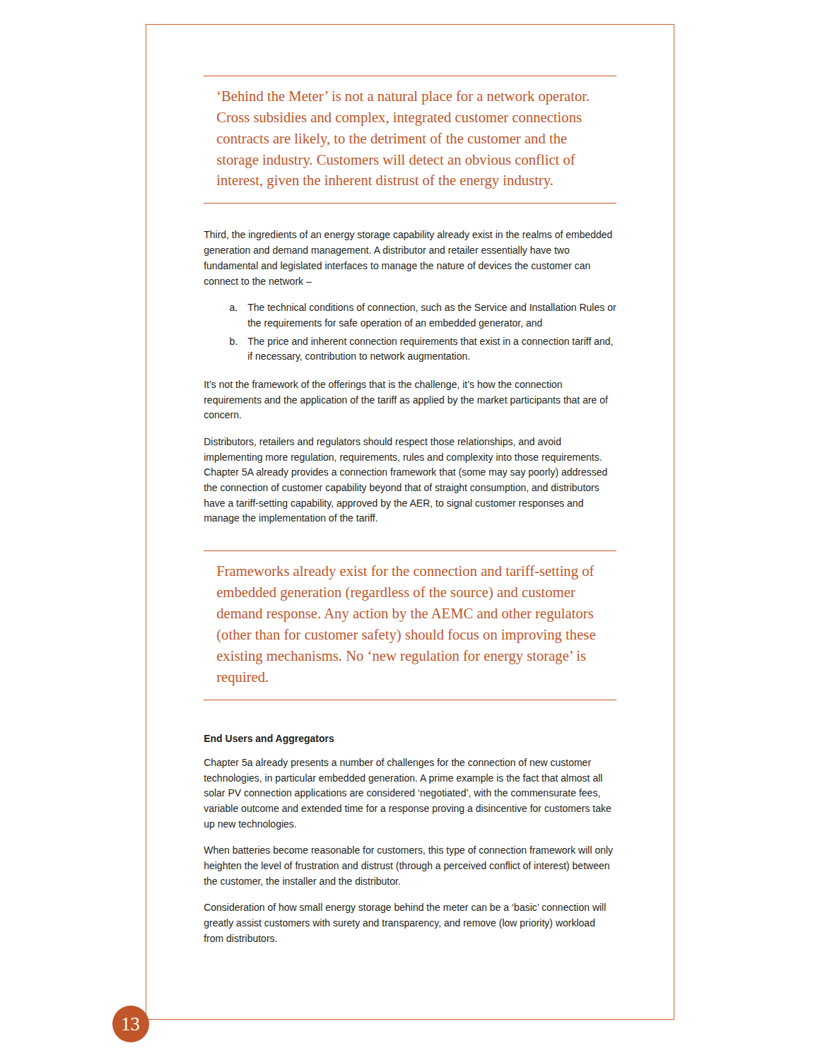‘Behind the Meter’ is not a natural place for a network operator. Cross subsidies and complex, integrated customer connections contracts are likely, to the detriment of the customer and the storage industry. Customers will detect an obvious conflict of interest, given the inherent distrust of the energy industry.
Third, the ingredients of an energy storage capability already exist in the realms of embedded generation and demand management. A distributor and retailer essentially have two fundamental and legislated interfaces to manage the nature of devices the customer can connect to the network –
The technical conditions of connection, such as the Service and Installation Rules or the requirements for safe operation of an embedded generator, and
The price and inherent connection requirements that exist in a connection tariff and, if necessary, contribution to network augmentation.
It’s not the framework of the offerings that is the challenge, it’s how the connection requirements and the application of the tariff as applied by the market participants that are of concern.
Distributors, retailers and regulators should respect those relationships, and avoid implementing more regulation, requirements, rules and complexity into those requirements. Chapter 5A already provides a connection framework that (some may say poorly) addressed the connection of customer capability beyond that of straight consumption, and distributors have a tariff-setting capability, approved by the AER, to signal customer responses and manage the implementation of the tariff.
Frameworks already exist for the connection and tariff-setting of embedded generation (regardless of the source) and customer demand response. Any action by the AEMC and other regulators (other than for customer safety) should focus on improving these existing mechanisms. No ‘new regulation for energy storage’ is required.
End Users and Aggregators
Chapter 5a already presents a number of challenges for the connection of new customer technologies, in particular embedded generation. A prime example is the fact that almost all solar PV connection applications are considered ‘negotiated’, with the commensurate fees, variable outcome and extended time for a response proving a disincentive for customers take up new technologies.
When batteries become reasonable for customers, this type of connection framework will only heighten the level of frustration and distrust (through a perceived conflict of interest) between the customer, the installer and the distributor.
Consideration of how small energy storage behind the meter can be a ‘basic’ connection will greatly assist customers with surety and transparency, and remove (low priority) workload from distributors.
13